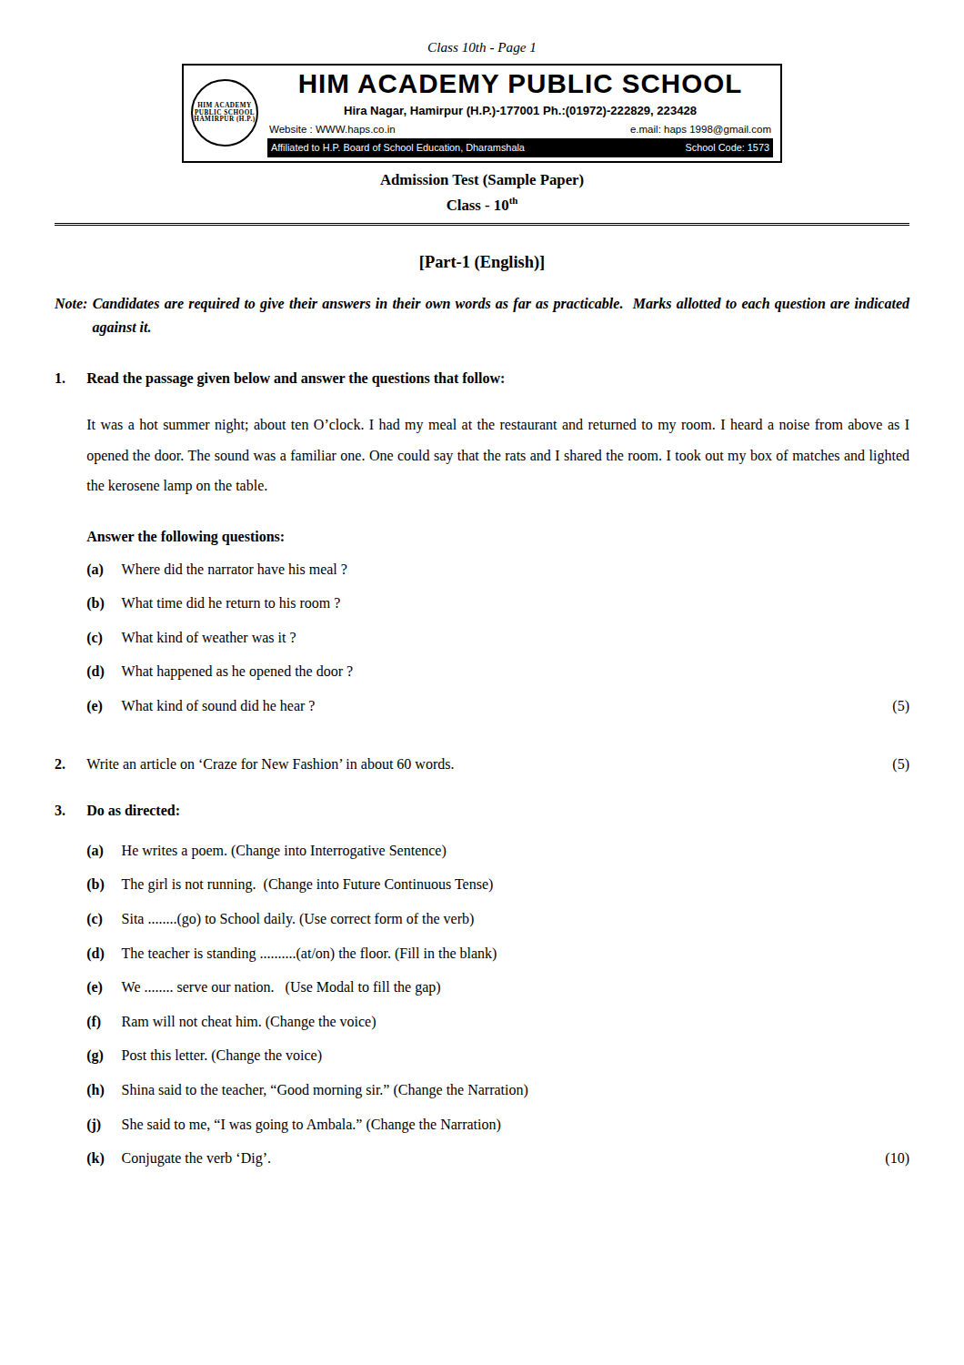Class 10th - Page 1
HIM ACADEMY
PUBLIC SCHOOL
HAMIRPUR (H.P.)
HIM ACADEMY PUBLIC SCHOOL
Hira Nagar, Hamirpur (H.P.)-177001 Ph.:(01972)-222829, 223428
Website : WWW.haps.co.in e.mail: haps 1998@gmail.com
Affiliated to H.P. Board of School Education, Dharamshala School Code: 1573
Admission Test (Sample Paper)
Class - 10th
[Part-1 (English)]
Note: Candidates are required to give their answers in their own words as far as practicable. Marks allotted to each question are indicated against it.
Read the passage given below and answer the questions that follow:
It was a hot summer night; about ten O’clock. I had my meal at the restaurant and returned to my room. I heard a noise from above as I opened the door. The sound was a familiar one. One could say that the rats and I shared the room. I took out my box of matches and lighted the kerosene lamp on the table.
Answer the following questions:
(a) Where did the narrator have his meal ?
(b) What time did he return to his room ?
(c) What kind of weather was it ?
(d) What happened as he opened the door ?
(e) What kind of sound did he hear ?(5)
Write an article on ‘Craze for New Fashion’ in about 60 words.(5)
Do as directed:
(a) He writes a poem. (Change into Interrogative Sentence)
(b) The girl is not running. (Change into Future Continuous Tense)
(c) Sita ........(go) to School daily. (Use correct form of the verb)
(d) The teacher is standing ..........(at/on) the floor. (Fill in the blank)
(e) We ........ serve our nation. (Use Modal to fill the gap)
(f) Ram will not cheat him. (Change the voice)
(g) Post this letter. (Change the voice)
(h) Shina said to the teacher, “Good morning sir.” (Change the Narration)
(j) She said to me, “I was going to Ambala.” (Change the Narration)
(k) Conjugate the verb ‘Dig’.(10)